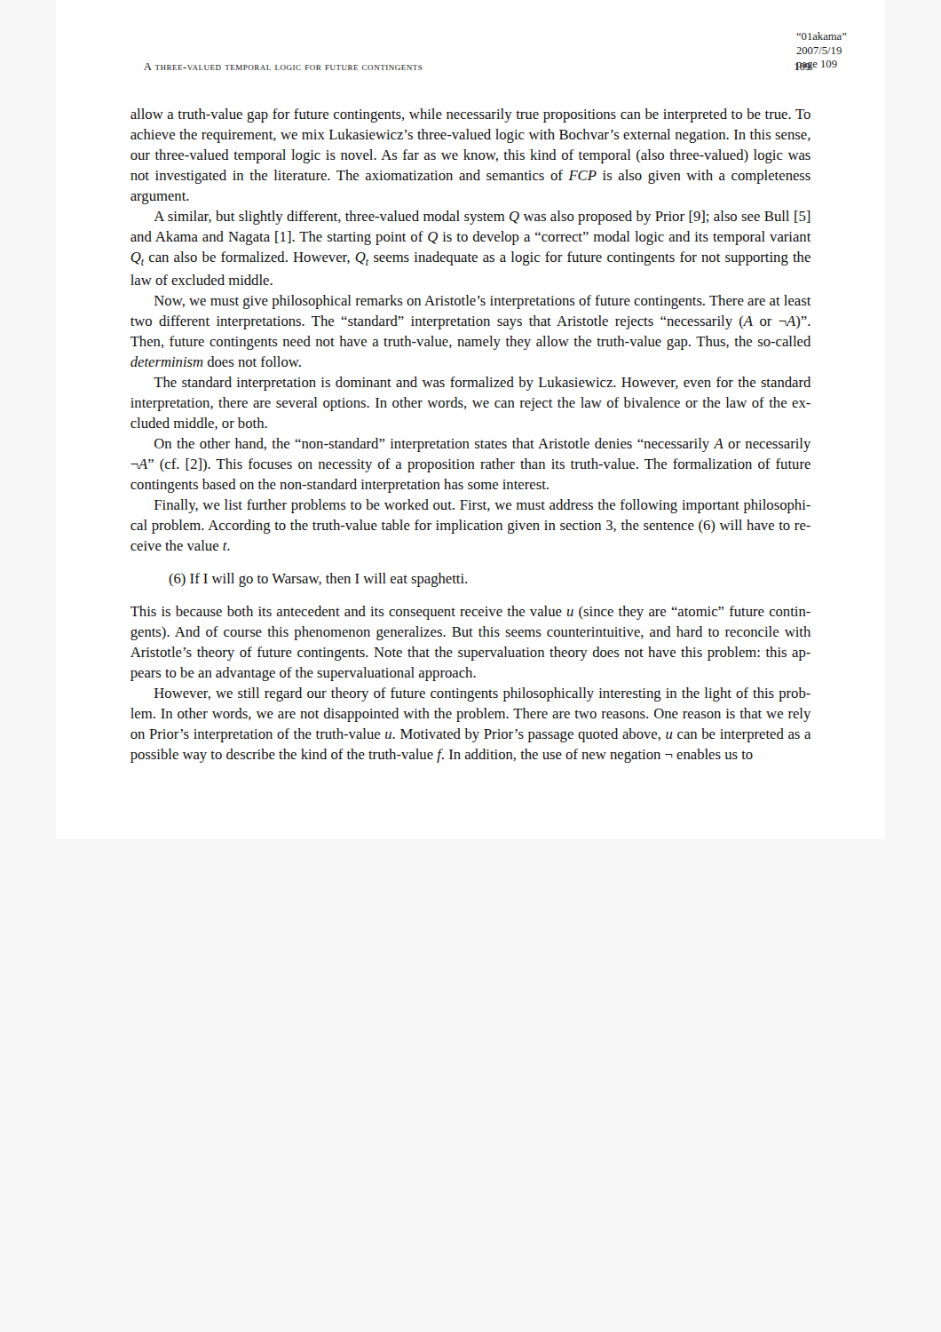“01akama”
2007/5/19
page 109
A three-valued temporal logic for future contingents 109
allow a truth-value gap for future contingents, while necessarily true propositions can be interpreted to be true. To achieve the requirement, we mix Lukasiewicz’s three-valued logic with Bochvar’s external negation. In this sense, our three-valued temporal logic is novel. As far as we know, this kind of temporal (also three-valued) logic was not investigated in the literature. The axiomatization and semantics of FCP is also given with a completeness argument.
A similar, but slightly different, three-valued modal system Q was also proposed by Prior [9]; also see Bull [5] and Akama and Nagata [1]. The starting point of Q is to develop a “correct” modal logic and its temporal variant Qt can also be formalized. However, Qt seems inadequate as a logic for future contingents for not supporting the law of excluded middle.
Now, we must give philosophical remarks on Aristotle’s interpretations of future contingents. There are at least two different interpretations. The “standard” interpretation says that Aristotle rejects “necessarily (A or ¬A)”. Then, future contingents need not have a truth-value, namely they allow the truth-value gap. Thus, the so-called determinism does not follow.
The standard interpretation is dominant and was formalized by Lukasiewicz. However, even for the standard interpretation, there are several options. In other words, we can reject the law of bivalence or the law of the excluded middle, or both.
On the other hand, the “non-standard” interpretation states that Aristotle denies “necessarily A or necessarily ¬A” (cf. [2]). This focuses on necessity of a proposition rather than its truth-value. The formalization of future contingents based on the non-standard interpretation has some interest.
Finally, we list further problems to be worked out. First, we must address the following important philosophical problem. According to the truth-value table for implication given in section 3, the sentence (6) will have to receive the value t.
(6) If I will go to Warsaw, then I will eat spaghetti.
This is because both its antecedent and its consequent receive the value u (since they are “atomic” future contingents). And of course this phenomenon generalizes. But this seems counterintuitive, and hard to reconcile with Aristotle’s theory of future contingents. Note that the supervaluation theory does not have this problem: this appears to be an advantage of the supervaluational approach.
However, we still regard our theory of future contingents philosophically interesting in the light of this problem. In other words, we are not disappointed with the problem. There are two reasons. One reason is that we rely on Prior’s interpretation of the truth-value u. Motivated by Prior’s passage quoted above, u can be interpreted as a possible way to describe the kind of the truth-value f. In addition, the use of new negation ¬ enables us to